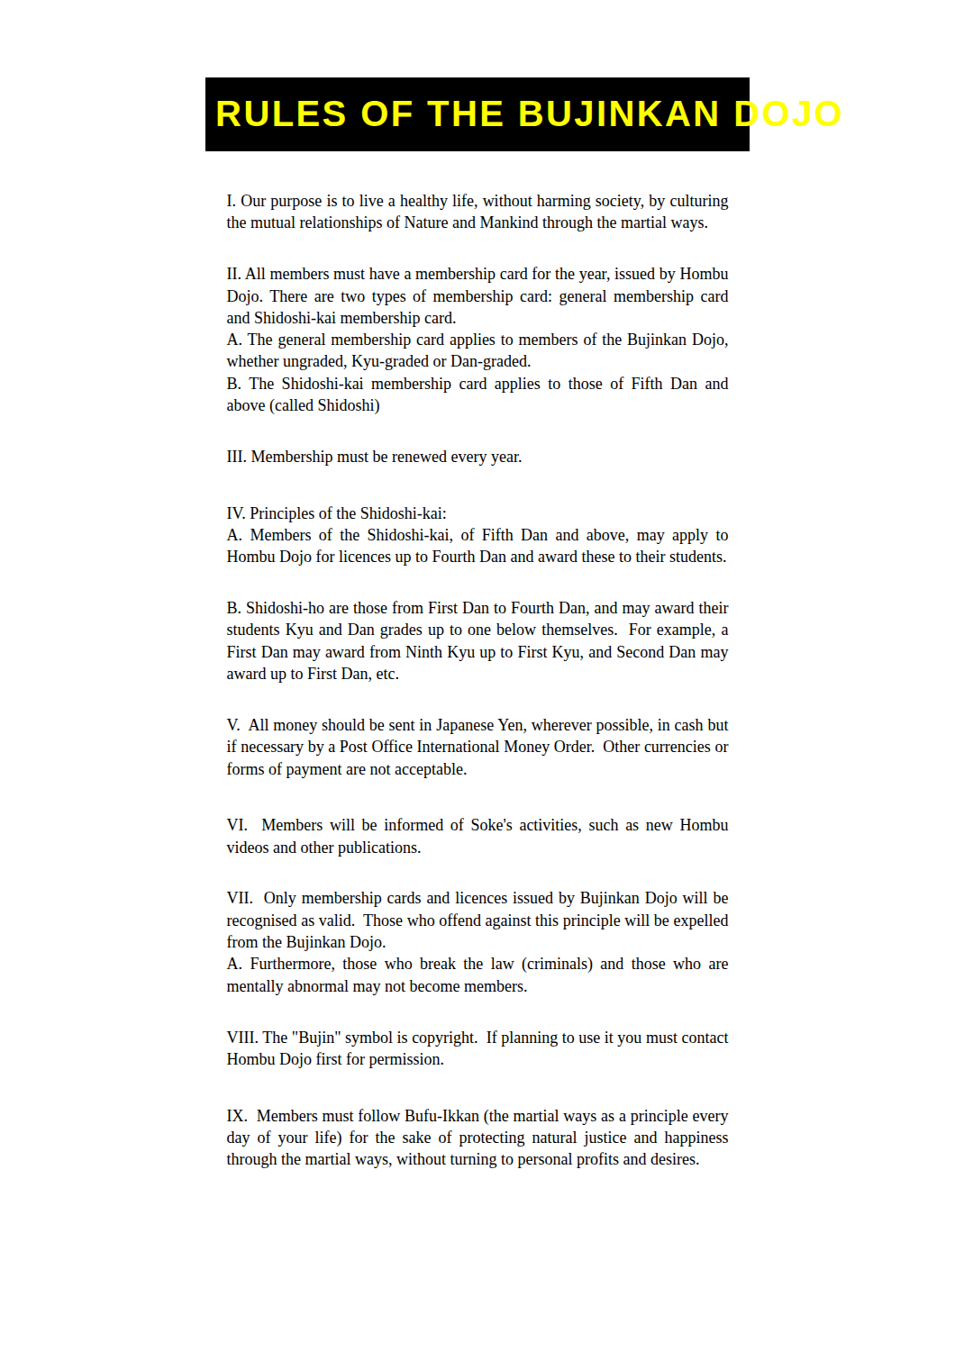RULES OF THE BUJINKAN DOJO
I. Our purpose is to live a healthy life, without harming society, by culturing the mutual relationships of Nature and Mankind through the martial ways.
II. All members must have a membership card for the year, issued by Hombu Dojo. There are two types of membership card: general membership card and Shidoshi-kai membership card.
A. The general membership card applies to members of the Bujinkan Dojo, whether ungraded, Kyu-graded or Dan-graded.
B. The Shidoshi-kai membership card applies to those of Fifth Dan and above (called Shidoshi)
III. Membership must be renewed every year.
IV. Principles of the Shidoshi-kai:
A. Members of the Shidoshi-kai, of Fifth Dan and above, may apply to Hombu Dojo for licences up to Fourth Dan and award these to their students.
B. Shidoshi-ho are those from First Dan to Fourth Dan, and may award their students Kyu and Dan grades up to one below themselves. For example, a First Dan may award from Ninth Kyu up to First Kyu, and Second Dan may award up to First Dan, etc.
V. All money should be sent in Japanese Yen, wherever possible, in cash but if necessary by a Post Office International Money Order. Other currencies or forms of payment are not acceptable.
VI. Members will be informed of Soke's activities, such as new Hombu videos and other publications.
VII. Only membership cards and licences issued by Bujinkan Dojo will be recognised as valid. Those who offend against this principle will be expelled from the Bujinkan Dojo.
A. Furthermore, those who break the law (criminals) and those who are mentally abnormal may not become members.
VIII. The "Bujin" symbol is copyright. If planning to use it you must contact Hombu Dojo first for permission.
IX. Members must follow Bufu-Ikkan (the martial ways as a principle every day of your life) for the sake of protecting natural justice and happiness through the martial ways, without turning to personal profits and desires.